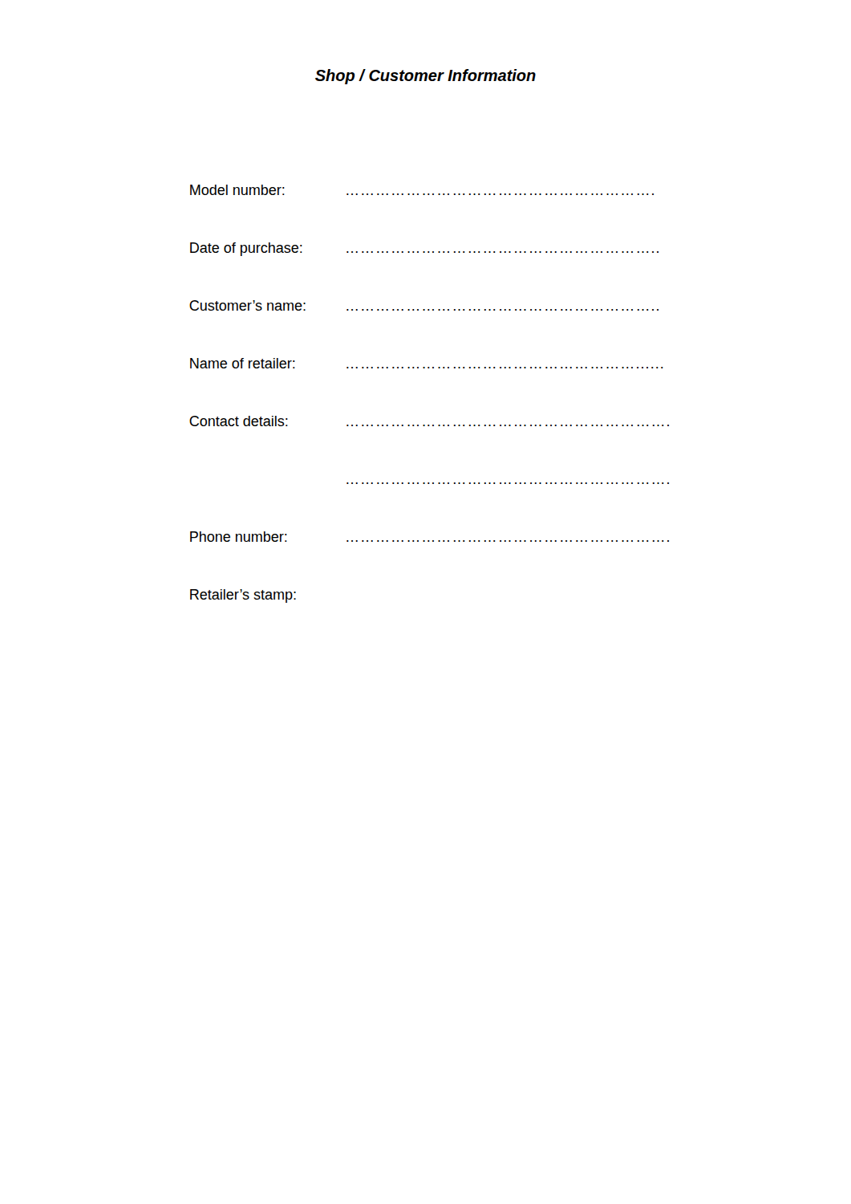Shop / Customer Information
| Model number: | ……………………………………………………. |
| Date of purchase: | …………………………………………………….. |
| Customer’s name: | …………………………………………………….. |
| Name of retailer: | …………………………………………………...... |
| Contact details: | ………………………………………………………. |
| | ………………………………………………………. |
| Phone number: | ………………………………………………………. |
| Retailer’s stamp: | |